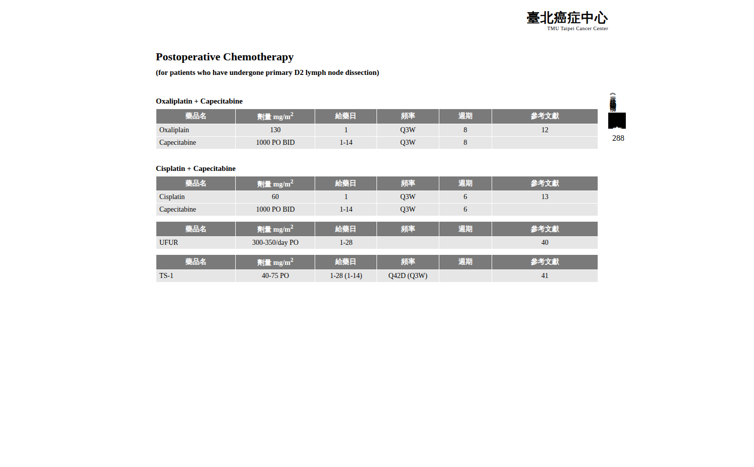臺北癌症中心
TMU Taipei Cancer Center
Postoperative Chemotherapy
(for patients who have undergone primary D2 lymph node dissection)
Oxaliplatin + Capecitabine
| 藥品名 | 劑量 mg/m 2 | 給藥日 | 頻率 | 週期 | 參考文獻 |
| --- | --- | --- | --- | --- | --- |
| Oxaliplain | 130 | 1 | Q3W | 8 | 12 |
| Capecitabine | 1000 PO BID | 1-14 | Q3W | 8 | |
Cisplatin + Capecitabine
| 藥品名 | 劑量 mg/m 2 | 給藥日 | 頻率 | 週期 | 參考文獻 |
| --- | --- | --- | --- | --- | --- |
| Cisplatin | 60 | 1 | Q3W | 6 | 13 |
| Capecitabine | 1000 PO BID | 1-14 | Q3W | 6 | |
| 藥品名 | 劑量 mg/m 2 | 給藥日 | 頻率 | 週期 | 參考文獻 |
| --- | --- | --- | --- | --- | --- |
| UFUR | 300-350/day PO | 1-28 | | | 40 |
| 藥品名 | 劑量 mg/m 2 | 給藥日 | 頻率 | 週期 | 參考文獻 |
| --- | --- | --- | --- | --- | --- |
| TS-1 | 40-75 PO | 1-28 (1-14) | Q42D (Q3W) | | 41 |
《胃癌抗癌藥物治療指引》
癌症診療指引
288